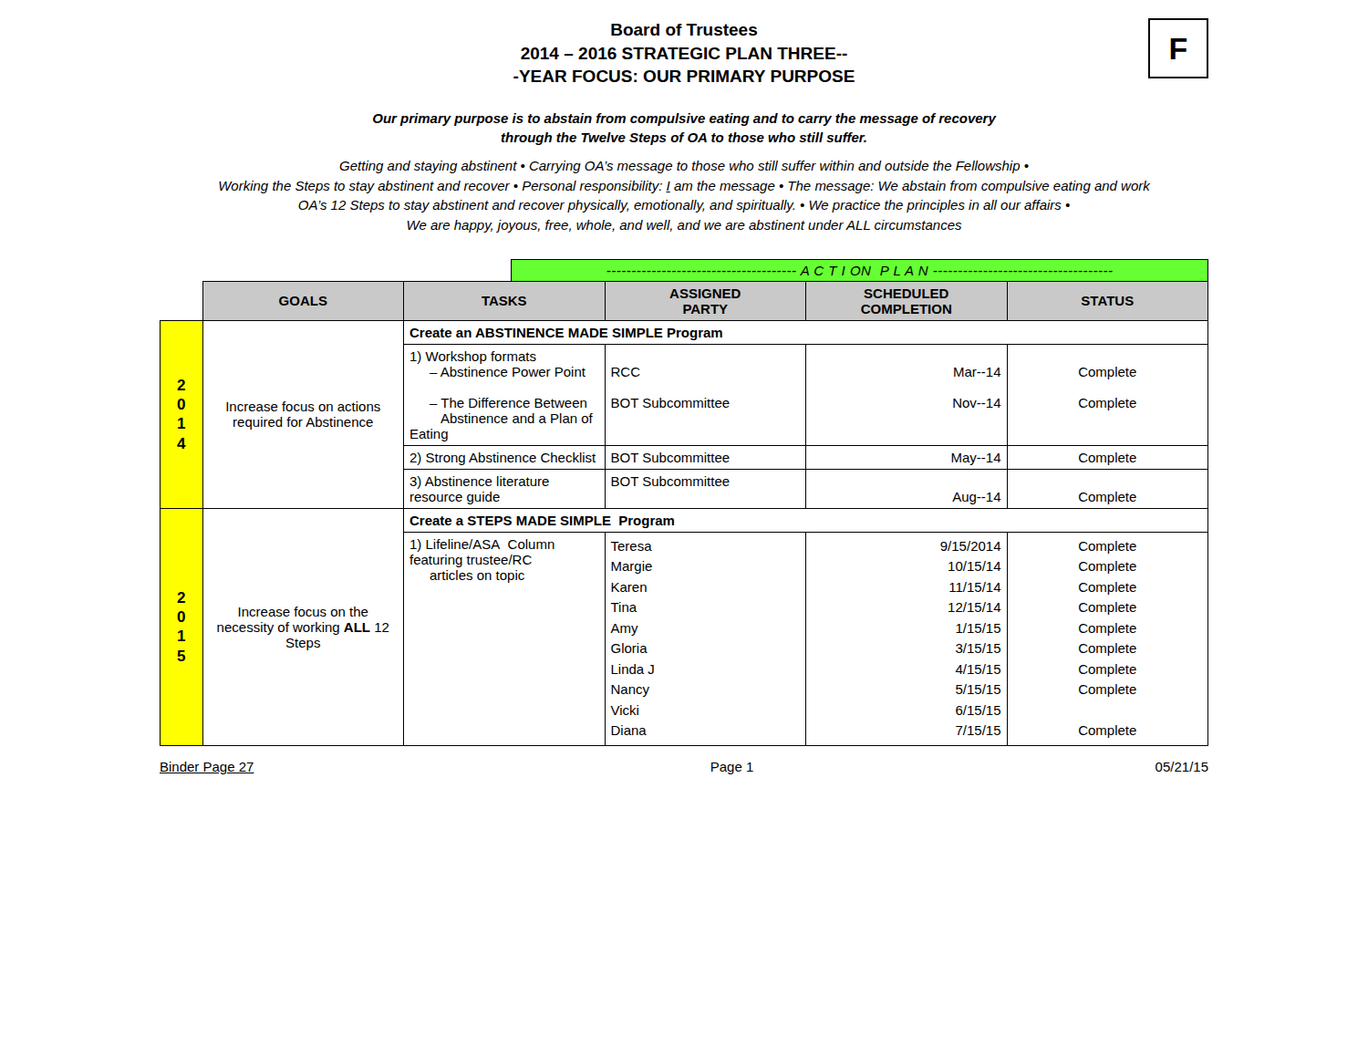F
Board of Trustees
2014 – 2016 STRATEGIC PLAN THREE--
-YEAR FOCUS: OUR PRIMARY PURPOSE
Our primary purpose is to abstain from compulsive eating and to carry the message of recovery
through the Twelve Steps of OA to those who still suffer.
Getting and staying abstinent • Carrying OA’s message to those who still suffer within and outside the Fellowship •
Working the Steps to stay abstinent and recover • Personal responsibility: I am the message • The message: We abstain from compulsive eating and work
OA’s 12 Steps to stay abstinent and recover physically, emotionally, and spiritually. • We practice the principles in all our affairs •
We are happy, joyous, free, whole, and well, and we are abstinent under ALL circumstances
-------------------------------------- A C T I ON P L A N ------------------------------------
| | GOALS | TASKS | ASSIGNED PARTY | SCHEDULED COMPLETION | STATUS |
| --- | --- | --- | --- | --- | --- |
| 2 0 1 4 | Increase focus on actions required for Abstinence | Create an ABSTINENCE MADE SIMPLE Program |
| 1) Workshop formats – Abstinence Power Point – The Difference Between Abstinence and a Plan of Eating | RCC BOT Subcommittee | Mar--14 Nov--14 | Complete Complete |
| 2) Strong Abstinence Checklist | BOT Subcommittee | May--14 | Complete |
| 3) Abstinence literature resource guide | BOT Subcommittee | Aug--14 | Complete |
| 2 0 1 5 | Increase focus on the necessity of working ALL 12 Steps | Create a STEPS MADE SIMPLE Program |
| 1) Lifeline/ASA Column featuring trustee/RC articles on topic | Teresa Margie Karen Tina Amy Gloria Linda J Nancy Vicki Diana | 9/15/2014 10/15/14 11/15/14 12/15/14 1/15/15 3/15/15 4/15/15 5/15/15 6/15/15 7/15/15 | Complete Complete Complete Complete Complete Complete Complete Complete Complete |
Binder Page 27
Page 1
05/21/15